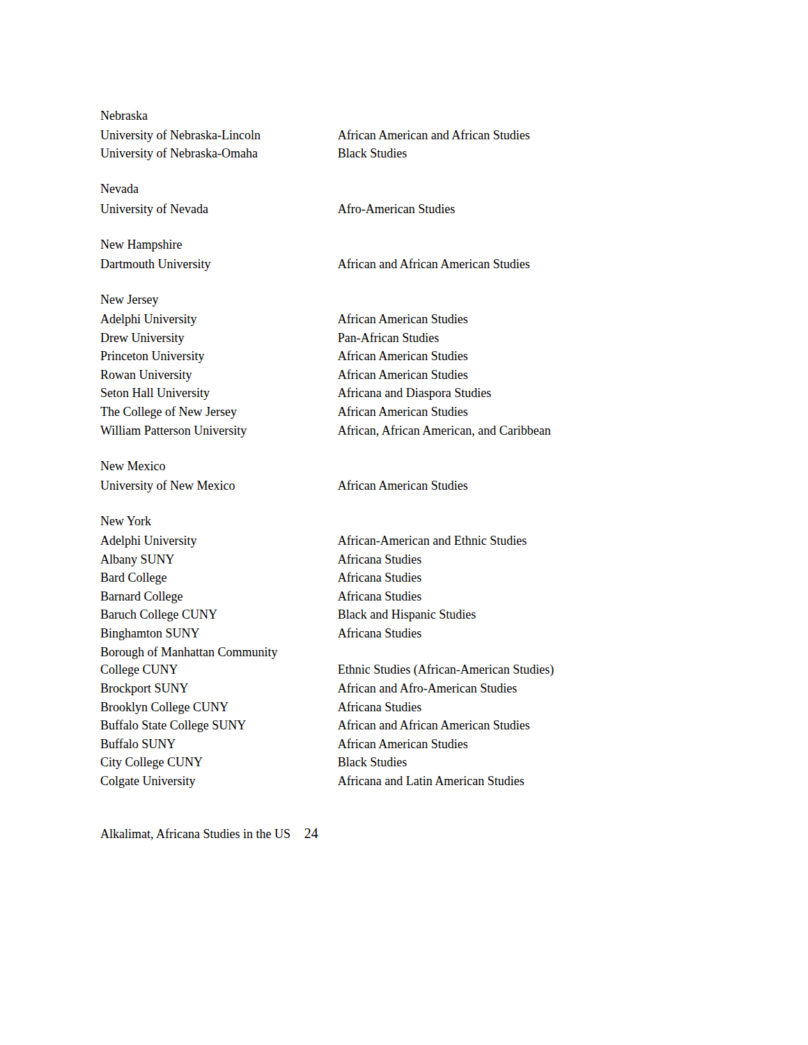Nebraska
| University of Nebraska-Lincoln | African American and African Studies |
| University of Nebraska-Omaha | Black Studies |
Nevada
| University of Nevada | Afro-American Studies |
New Hampshire
| Dartmouth University | African and African American Studies |
New Jersey
| Adelphi University | African American Studies |
| Drew University | Pan-African Studies |
| Princeton University | African American Studies |
| Rowan University | African American Studies |
| Seton Hall University | Africana and Diaspora Studies |
| The College of New Jersey | African American Studies |
| William Patterson University | African, African American, and Caribbean |
New Mexico
| University of New Mexico | African American Studies |
New York
| Adelphi University | African-American and Ethnic Studies |
| Albany SUNY | Africana Studies |
| Bard College | Africana Studies |
| Barnard College | Africana Studies |
| Baruch College CUNY | Black and Hispanic Studies |
| Binghamton SUNY | Africana Studies |
| Borough of Manhattan Community College CUNY | Ethnic Studies (African-American Studies) |
| Brockport SUNY | African and Afro-American Studies |
| Brooklyn College CUNY | Africana Studies |
| Buffalo State College SUNY | African and African American Studies |
| Buffalo SUNY | African American Studies |
| City College CUNY | Black Studies |
| Colgate University | Africana and Latin American Studies |
Alkalimat, Africana Studies in the US 24